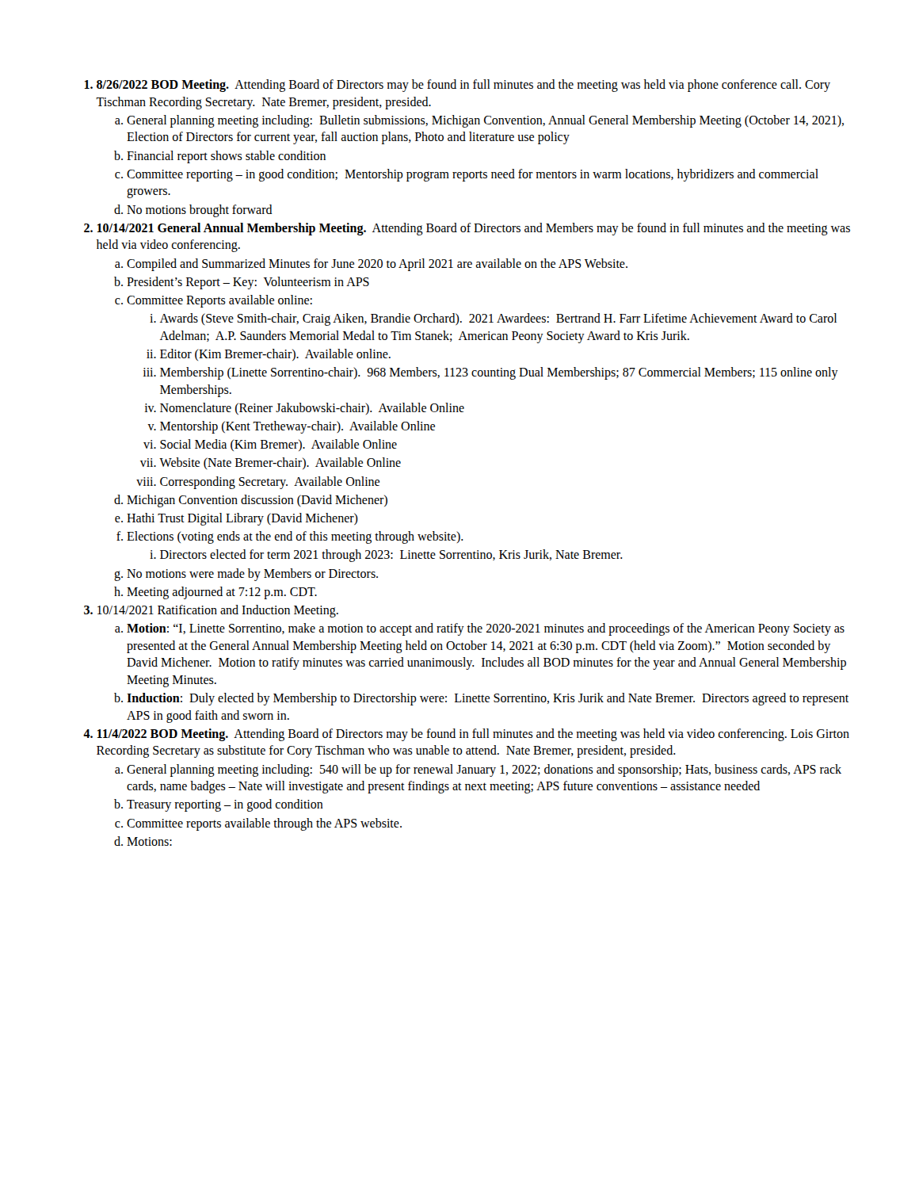8/26/2022 BOD Meeting. Attending Board of Directors may be found in full minutes and the meeting was held via phone conference call. Cory Tischman Recording Secretary. Nate Bremer, president, presided.
General planning meeting including: Bulletin submissions, Michigan Convention, Annual General Membership Meeting (October 14, 2021), Election of Directors for current year, fall auction plans, Photo and literature use policy
Financial report shows stable condition
Committee reporting – in good condition; Mentorship program reports need for mentors in warm locations, hybridizers and commercial growers.
No motions brought forward
10/14/2021 General Annual Membership Meeting. Attending Board of Directors and Members may be found in full minutes and the meeting was held via video conferencing.
Compiled and Summarized Minutes for June 2020 to April 2021 are available on the APS Website.
President’s Report – Key: Volunteerism in APS
Committee Reports available online:
Awards (Steve Smith-chair, Craig Aiken, Brandie Orchard). 2021 Awardees: Bertrand H. Farr Lifetime Achievement Award to Carol Adelman; A.P. Saunders Memorial Medal to Tim Stanek; American Peony Society Award to Kris Jurik.
Editor (Kim Bremer-chair). Available online.
Membership (Linette Sorrentino-chair). 968 Members, 1123 counting Dual Memberships; 87 Commercial Members; 115 online only Memberships.
Nomenclature (Reiner Jakubowski-chair). Available Online
Mentorship (Kent Tretheway-chair). Available Online
Social Media (Kim Bremer). Available Online
Website (Nate Bremer-chair). Available Online
Corresponding Secretary. Available Online
Michigan Convention discussion (David Michener)
Hathi Trust Digital Library (David Michener)
Elections (voting ends at the end of this meeting through website).
Directors elected for term 2021 through 2023: Linette Sorrentino, Kris Jurik, Nate Bremer.
No motions were made by Members or Directors.
Meeting adjourned at 7:12 p.m. CDT.
10/14/2021 Ratification and Induction Meeting.
Motion: “I, Linette Sorrentino, make a motion to accept and ratify the 2020-2021 minutes and proceedings of the American Peony Society as presented at the General Annual Membership Meeting held on October 14, 2021 at 6:30 p.m. CDT (held via Zoom).” Motion seconded by David Michener. Motion to ratify minutes was carried unanimously. Includes all BOD minutes for the year and Annual General Membership Meeting Minutes.
Induction: Duly elected by Membership to Directorship were: Linette Sorrentino, Kris Jurik and Nate Bremer. Directors agreed to represent APS in good faith and sworn in.
11/4/2022 BOD Meeting. Attending Board of Directors may be found in full minutes and the meeting was held via video conferencing. Lois Girton Recording Secretary as substitute for Cory Tischman who was unable to attend. Nate Bremer, president, presided.
General planning meeting including: 540 will be up for renewal January 1, 2022; donations and sponsorship; Hats, business cards, APS rack cards, name badges – Nate will investigate and present findings at next meeting; APS future conventions – assistance needed
Treasury reporting – in good condition
Committee reports available through the APS website.
Motions: